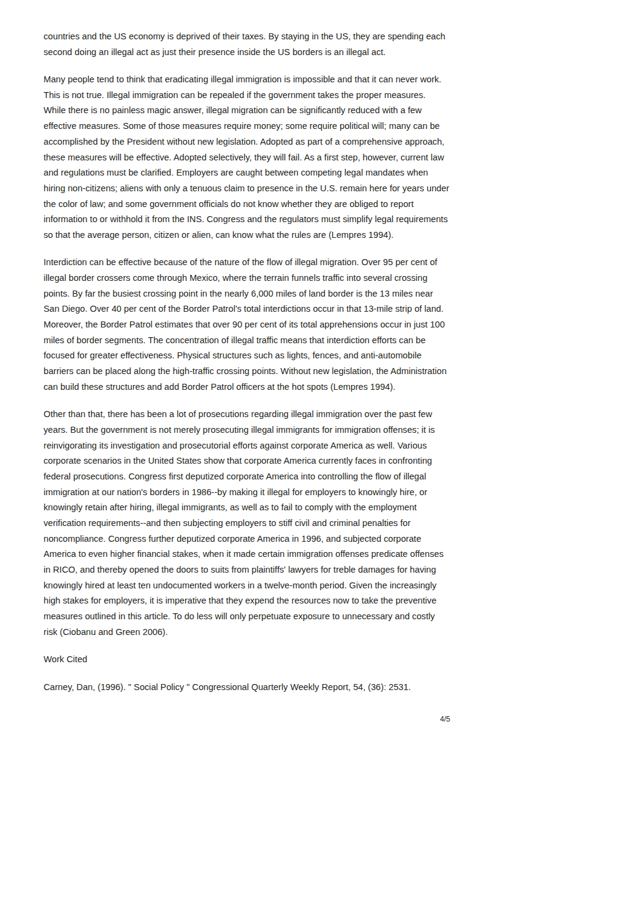countries and the US economy is deprived of their taxes. By staying in the US, they are spending each second doing an illegal act as just their presence inside the US borders is an illegal act.
Many people tend to think that eradicating illegal immigration is impossible and that it can never work. This is not true. Illegal immigration can be repealed if the government takes the proper measures. While there is no painless magic answer, illegal migration can be significantly reduced with a few effective measures. Some of those measures require money; some require political will; many can be accomplished by the President without new legislation. Adopted as part of a comprehensive approach, these measures will be effective. Adopted selectively, they will fail. As a first step, however, current law and regulations must be clarified. Employers are caught between competing legal mandates when hiring non-citizens; aliens with only a tenuous claim to presence in the U.S. remain here for years under the color of law; and some government officials do not know whether they are obliged to report information to or withhold it from the INS. Congress and the regulators must simplify legal requirements so that the average person, citizen or alien, can know what the rules are (Lempres 1994).
Interdiction can be effective because of the nature of the flow of illegal migration. Over 95 per cent of illegal border crossers come through Mexico, where the terrain funnels traffic into several crossing points. By far the busiest crossing point in the nearly 6,000 miles of land border is the 13 miles near San Diego. Over 40 per cent of the Border Patrol's total interdictions occur in that 13-mile strip of land. Moreover, the Border Patrol estimates that over 90 per cent of its total apprehensions occur in just 100 miles of border segments. The concentration of illegal traffic means that interdiction efforts can be focused for greater effectiveness. Physical structures such as lights, fences, and anti-automobile barriers can be placed along the high-traffic crossing points. Without new legislation, the Administration can build these structures and add Border Patrol officers at the hot spots (Lempres 1994).
Other than that, there has been a lot of prosecutions regarding illegal immigration over the past few years. But the government is not merely prosecuting illegal immigrants for immigration offenses; it is reinvigorating its investigation and prosecutorial efforts against corporate America as well. Various corporate scenarios in the United States show that corporate America currently faces in confronting federal prosecutions. Congress first deputized corporate America into controlling the flow of illegal immigration at our nation's borders in 1986--by making it illegal for employers to knowingly hire, or knowingly retain after hiring, illegal immigrants, as well as to fail to comply with the employment verification requirements--and then subjecting employers to stiff civil and criminal penalties for noncompliance. Congress further deputized corporate America in 1996, and subjected corporate America to even higher financial stakes, when it made certain immigration offenses predicate offenses in RICO, and thereby opened the doors to suits from plaintiffs' lawyers for treble damages for having knowingly hired at least ten undocumented workers in a twelve-month period. Given the increasingly high stakes for employers, it is imperative that they expend the resources now to take the preventive measures outlined in this article. To do less will only perpetuate exposure to unnecessary and costly risk (Ciobanu and Green 2006).
Work Cited
Carney, Dan, (1996). " Social Policy " Congressional Quarterly Weekly Report, 54, (36): 2531.
4/5